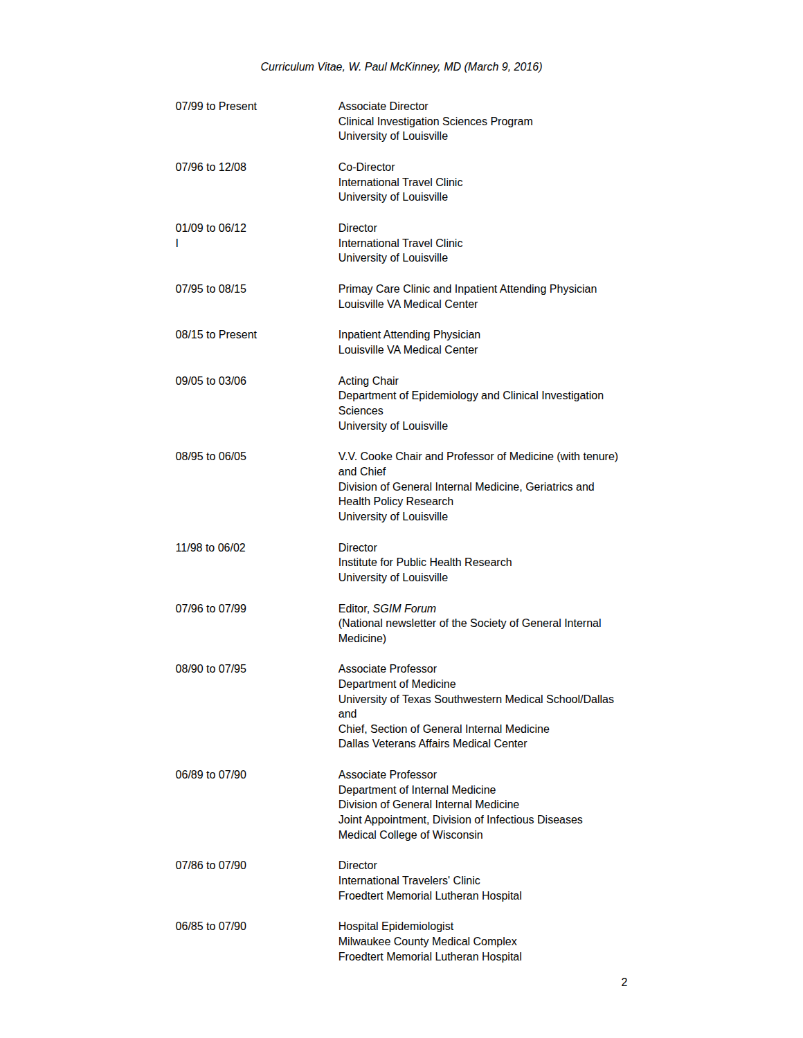Curriculum Vitae, W. Paul McKinney, MD (March 9, 2016)
| 07/99 to Present | Associate Director Clinical Investigation Sciences Program University of Louisville |
| 07/96 to 12/08 | Co-Director International Travel Clinic University of Louisville |
| 01/09 to 06/12 I | Director International Travel Clinic University of Louisville |
| 07/95 to 08/15 | Primay Care Clinic and Inpatient Attending Physician Louisville VA Medical Center |
| 08/15 to Present | Inpatient Attending Physician Louisville VA Medical Center |
| 09/05 to 03/06 | Acting Chair Department of Epidemiology and Clinical Investigation Sciences University of Louisville |
| 08/95 to 06/05 | V.V. Cooke Chair and Professor of Medicine (with tenure) and Chief Division of General Internal Medicine, Geriatrics and Health Policy Research University of Louisville |
| 11/98 to 06/02 | Director Institute for Public Health Research University of Louisville |
| 07/96 to 07/99 | Editor, SGIM Forum (National newsletter of the Society of General Internal Medicine) |
| 08/90 to 07/95 | Associate Professor Department of Medicine University of Texas Southwestern Medical School/Dallas and Chief, Section of General Internal Medicine Dallas Veterans Affairs Medical Center |
| 06/89 to 07/90 | Associate Professor Department of Internal Medicine Division of General Internal Medicine Joint Appointment, Division of Infectious Diseases Medical College of Wisconsin |
| 07/86 to 07/90 | Director International Travelers' Clinic Froedtert Memorial Lutheran Hospital |
| 06/85 to 07/90 | Hospital Epidemiologist Milwaukee County Medical Complex Froedtert Memorial Lutheran Hospital |
2